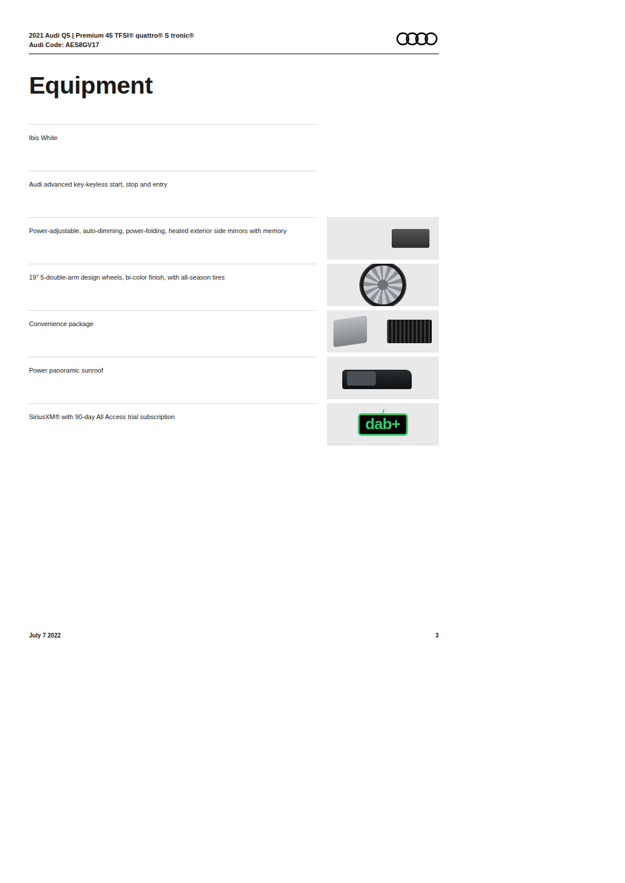2021 Audi Q5 | Premium 45 TFSI® quattro® S tronic®
Audi Code: AES8GV17
Equipment
| Ibis White | |
| Audi advanced key-keyless start, stop and entry | |
| Power-adjustable, auto-dimming, power-folding, heated exterior side mirrors with memory | |
| 19" 5-double-arm design wheels, bi-color finish, with all-season tires | |
| Convenience package | |
| Power panoramic sunroof | |
| SiriusXM® with 90-day All Access trial subscription | dab + |
July 7 2022 3